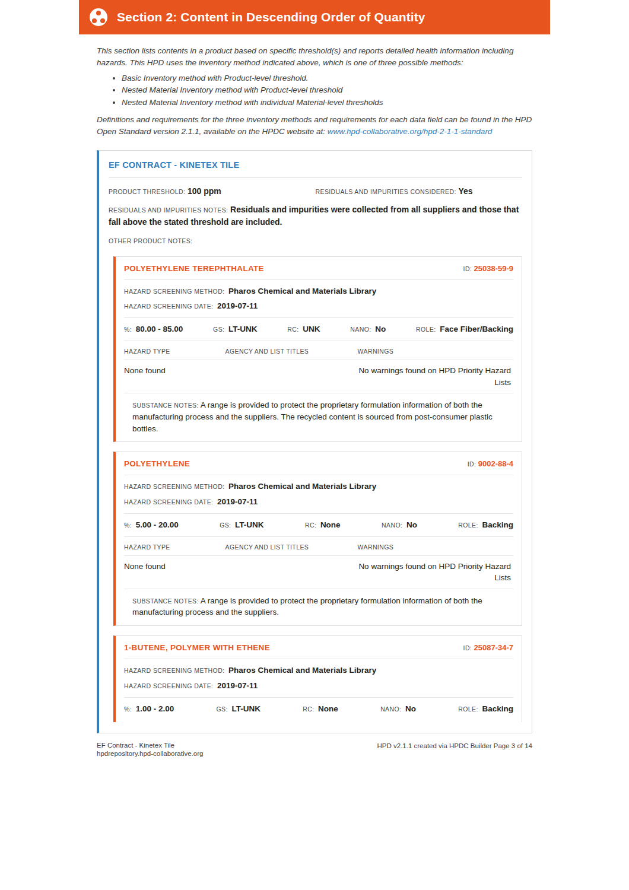Section 2: Content in Descending Order of Quantity
This section lists contents in a product based on specific threshold(s) and reports detailed health information including hazards. This HPD uses the inventory method indicated above, which is one of three possible methods:
Basic Inventory method with Product-level threshold.
Nested Material Inventory method with Product-level threshold
Nested Material Inventory method with individual Material-level thresholds
Definitions and requirements for the three inventory methods and requirements for each data field can be found in the HPD Open Standard version 2.1.1, available on the HPDC website at: www.hpd-collaborative.org/hpd-2-1-1-standard
EF CONTRACT - KINETEX TILE
PRODUCT THRESHOLD: 100 ppm
RESIDUALS AND IMPURITIES CONSIDERED: Yes
RESIDUALS AND IMPURITIES NOTES: Residuals and impurities were collected from all suppliers and those that fall above the stated threshold are included.
OTHER PRODUCT NOTES:
POLYETHYLENE TEREPHTHALATE
ID: 25038-59-9
HAZARD SCREENING METHOD: Pharos Chemical and Materials Library
HAZARD SCREENING DATE: 2019-07-11
%: 80.00 - 85.00
GS: LT-UNK
RC: UNK
NANO: No
ROLE: Face Fiber/Backing
| HAZARD TYPE | AGENCY AND LIST TITLES | WARNINGS |
| --- | --- | --- |
| None found | | No warnings found on HPD Priority Hazard Lists |
SUBSTANCE NOTES: A range is provided to protect the proprietary formulation information of both the manufacturing process and the suppliers. The recycled content is sourced from post-consumer plastic bottles.
POLYETHYLENE
ID: 9002-88-4
HAZARD SCREENING METHOD: Pharos Chemical and Materials Library
HAZARD SCREENING DATE: 2019-07-11
%: 5.00 - 20.00
GS: LT-UNK
RC: None
NANO: No
ROLE: Backing
| HAZARD TYPE | AGENCY AND LIST TITLES | WARNINGS |
| --- | --- | --- |
| None found | | No warnings found on HPD Priority Hazard Lists |
SUBSTANCE NOTES: A range is provided to protect the proprietary formulation information of both the manufacturing process and the suppliers.
1-BUTENE, POLYMER WITH ETHENE
ID: 25087-34-7
HAZARD SCREENING METHOD: Pharos Chemical and Materials Library
HAZARD SCREENING DATE: 2019-07-11
%: 1.00 - 2.00
GS: LT-UNK
RC: None
NANO: No
ROLE: Backing
EF Contract - Kinetex Tile
hpdrepository.hpd-collaborative.org
HPD v2.1.1 created via HPDC Builder Page 3 of 14